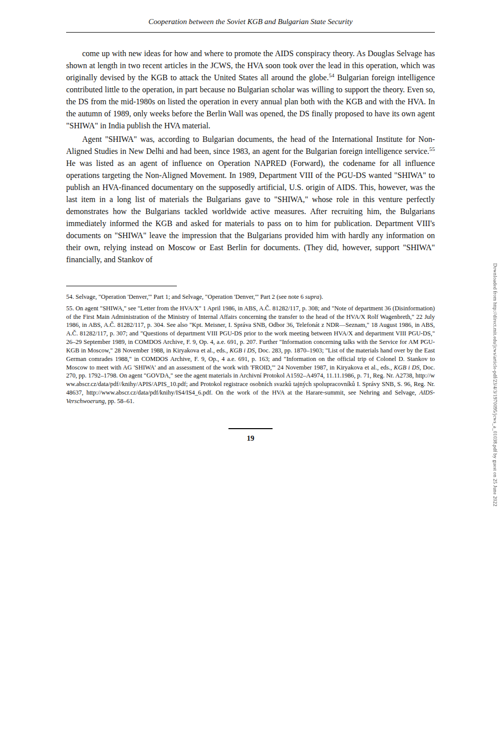Downloaded from http://direct.mit.edu/jcws/article-pdf/23/4/3/1970095/jcws_a_01038.pdf by guest on 25 June 2022
Cooperation between the Soviet KGB and Bulgarian State Security
come up with new ideas for how and where to promote the AIDS conspiracy theory. As Douglas Selvage has shown at length in two recent articles in the JCWS, the HVA soon took over the lead in this operation, which was originally devised by the KGB to attack the United States all around the globe.54 Bulgarian foreign intelligence contributed little to the operation, in part because no Bulgarian scholar was willing to support the theory. Even so, the DS from the mid-1980s on listed the operation in every annual plan both with the KGB and with the HVA. In the autumn of 1989, only weeks before the Berlin Wall was opened, the DS finally proposed to have its own agent "SHIWA" in India publish the HVA material.
Agent "SHIWA" was, according to Bulgarian documents, the head of the International Institute for Non-Aligned Studies in New Delhi and had been, since 1983, an agent for the Bulgarian foreign intelligence service.55 He was listed as an agent of influence on Operation NAPRED (Forward), the codename for all influence operations targeting the Non-Aligned Movement. In 1989, Department VIII of the PGU-DS wanted "SHIWA" to publish an HVA-financed documentary on the supposedly artificial, U.S. origin of AIDS. This, however, was the last item in a long list of materials the Bulgarians gave to "SHIWA," whose role in this venture perfectly demonstrates how the Bulgarians tackled worldwide active measures. After recruiting him, the Bulgarians immediately informed the KGB and asked for materials to pass on to him for publication. Department VIII's documents on "SHIWA" leave the impression that the Bulgarians provided him with hardly any information on their own, relying instead on Moscow or East Berlin for documents. (They did, however, support "SHIWA" financially, and Stankov of
54. Selvage, "Operation 'Denver,'" Part 1; and Selvage, "Operation 'Denver,'" Part 2 (see note 6 supra).
55. On agent "SHIWA," see "Letter from the HVA/X" 1 April 1986, in ABS, A.Č. 81282/117, p. 308; and "Note of department 36 (Disinformation) of the First Main Administration of the Ministry of Internal Affairs concerning the transfer to the head of the HVA/X Rolf Wagenbreth," 22 July 1986, in ABS, A.Č. 81282/117, p. 304. See also "Kpt. Meisner, I. Správa SNB, Odbor 36, Telefonát z NDR—Seznam," 18 August 1986, in ABS, A.Č. 81282/117, p. 307; and "Questions of department VIII PGU-DS prior to the work meeting between HVA/X and department VIII PGU-DS," 26–29 September 1989, in COMDOS Archive, F. 9, Op. 4, a.e. 691, p. 207. Further "Information concerning talks with the Service for AM PGU-KGB in Moscow," 28 November 1988, in Kiryakova et al., eds., KGB i DS, Doc. 283, pp. 1870–1903; "List of the materials hand over by the East German comrades 1988," in COMDOS Archive, F. 9, Op., 4 a.e. 691, p. 163; and "Information on the official trip of Colonel D. Stankov to Moscow to meet with AG 'SHIWA' and an assessment of the work with 'FROID,'" 24 November 1987, in Kiryakova et al., eds., KGB i DS, Doc. 270, pp. 1792–1798. On agent "GOVDA," see the agent materials in Archivní Protokol A1592–A4974, 11.11.1986, p. 71, Reg. Nr. A2738, http://www.abscr.cz/data/pdf//knihy/APIS/APIS_10.pdf; and Protokol registrace osobních svazků tajných spolupracovníků I. Správy SNB, S. 96, Reg. Nr. 48637, http://www.abscr.cz/data/pdf/knihy/IS4/IS4_6.pdf. On the work of the HVA at the Harare-summit, see Nehring and Selvage, AIDS-Verschwoerung, pp. 58–61.
19